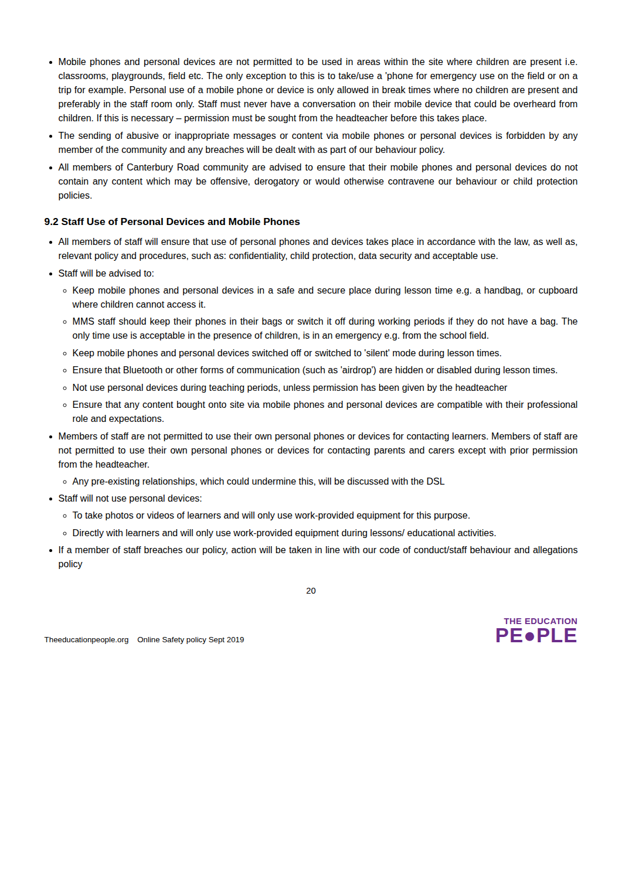Mobile phones and personal devices are not permitted to be used in areas within the site where children are present i.e. classrooms, playgrounds, field etc. The only exception to this is to take/use a 'phone for emergency use on the field or on a trip for example. Personal use of a mobile phone or device is only allowed in break times where no children are present and preferably in the staff room only. Staff must never have a conversation on their mobile device that could be overheard from children. If this is necessary – permission must be sought from the headteacher before this takes place.
The sending of abusive or inappropriate messages or content via mobile phones or personal devices is forbidden by any member of the community and any breaches will be dealt with as part of our behaviour policy.
All members of Canterbury Road community are advised to ensure that their mobile phones and personal devices do not contain any content which may be offensive, derogatory or would otherwise contravene our behaviour or child protection policies.
9.2 Staff Use of Personal Devices and Mobile Phones
All members of staff will ensure that use of personal phones and devices takes place in accordance with the law, as well as, relevant policy and procedures, such as: confidentiality, child protection, data security and acceptable use.
Staff will be advised to:
Keep mobile phones and personal devices in a safe and secure place during lesson time e.g. a handbag, or cupboard where children cannot access it.
MMS staff should keep their phones in their bags or switch it off during working periods if they do not have a bag. The only time use is acceptable in the presence of children, is in an emergency e.g. from the school field.
Keep mobile phones and personal devices switched off or switched to 'silent' mode during lesson times.
Ensure that Bluetooth or other forms of communication (such as 'airdrop') are hidden or disabled during lesson times.
Not use personal devices during teaching periods, unless permission has been given by the headteacher
Ensure that any content bought onto site via mobile phones and personal devices are compatible with their professional role and expectations.
Members of staff are not permitted to use their own personal phones or devices for contacting learners. Members of staff are not permitted to use their own personal phones or devices for contacting parents and carers except with prior permission from the headteacher.
Any pre-existing relationships, which could undermine this, will be discussed with the DSL
Staff will not use personal devices:
To take photos or videos of learners and will only use work-provided equipment for this purpose.
Directly with learners and will only use work-provided equipment during lessons/ educational activities.
If a member of staff breaches our policy, action will be taken in line with our code of conduct/staff behaviour and allegations policy
20
Theeducationpeople.org Online Safety policy Sept 2019
THE EDUCATION
PE●PLE